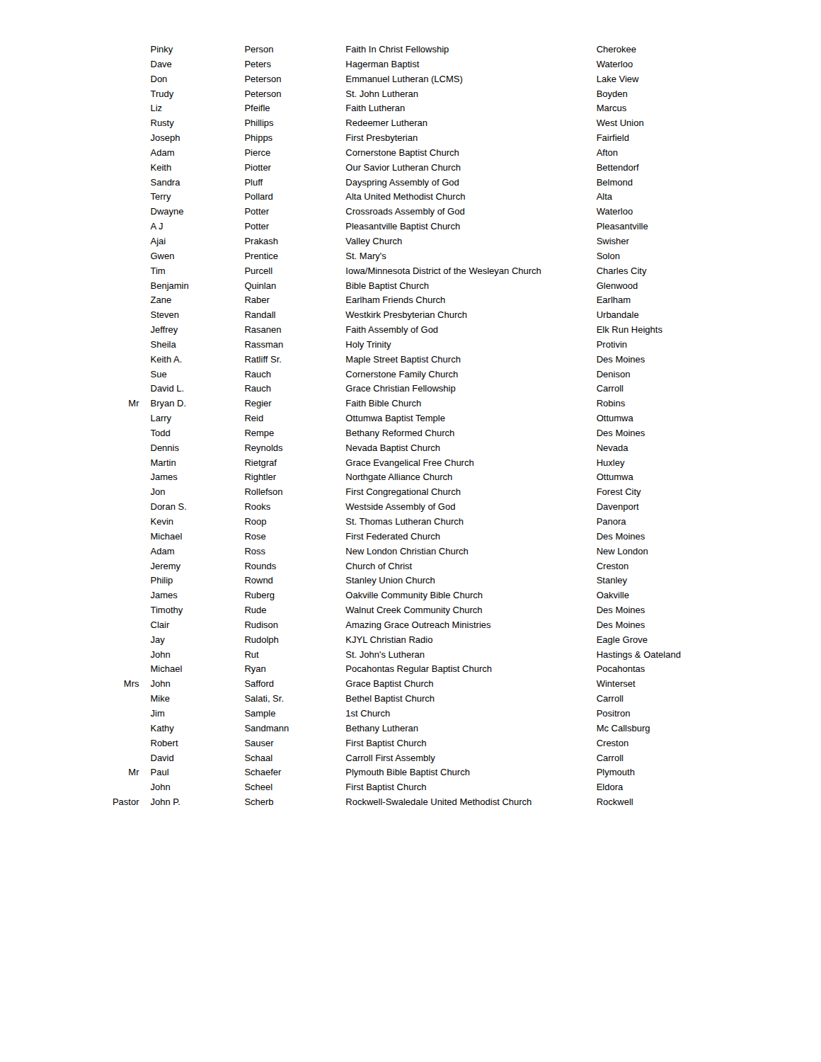| | Pinky | Person | Faith In Christ Fellowship | Cherokee |
| | Dave | Peters | Hagerman Baptist | Waterloo |
| | Don | Peterson | Emmanuel Lutheran (LCMS) | Lake View |
| | Trudy | Peterson | St. John Lutheran | Boyden |
| | Liz | Pfeifle | Faith Lutheran | Marcus |
| | Rusty | Phillips | Redeemer Lutheran | West Union |
| | Joseph | Phipps | First Presbyterian | Fairfield |
| | Adam | Pierce | Cornerstone Baptist Church | Afton |
| | Keith | Piotter | Our Savior Lutheran Church | Bettendorf |
| | Sandra | Pluff | Dayspring Assembly of God | Belmond |
| | Terry | Pollard | Alta United Methodist Church | Alta |
| | Dwayne | Potter | Crossroads Assembly of God | Waterloo |
| | A J | Potter | Pleasantville Baptist Church | Pleasantville |
| | Ajai | Prakash | Valley Church | Swisher |
| | Gwen | Prentice | St. Mary's | Solon |
| | Tim | Purcell | Iowa/Minnesota District of the Wesleyan Church | Charles City |
| | Benjamin | Quinlan | Bible Baptist Church | Glenwood |
| | Zane | Raber | Earlham Friends Church | Earlham |
| | Steven | Randall | Westkirk Presbyterian Church | Urbandale |
| | Jeffrey | Rasanen | Faith Assembly of God | Elk Run Heights |
| | Sheila | Rassman | Holy Trinity | Protivin |
| | Keith A. | Ratliff Sr. | Maple Street Baptist Church | Des Moines |
| | Sue | Rauch | Cornerstone Family Church | Denison |
| | David L. | Rauch | Grace Christian Fellowship | Carroll |
| Mr | Bryan D. | Regier | Faith Bible Church | Robins |
| | Larry | Reid | Ottumwa Baptist Temple | Ottumwa |
| | Todd | Rempe | Bethany Reformed Church | Des Moines |
| | Dennis | Reynolds | Nevada Baptist Church | Nevada |
| | Martin | Rietgraf | Grace Evangelical Free Church | Huxley |
| | James | Rightler | Northgate Alliance Church | Ottumwa |
| | Jon | Rollefson | First Congregational Church | Forest City |
| | Doran S. | Rooks | Westside Assembly of God | Davenport |
| | Kevin | Roop | St. Thomas Lutheran Church | Panora |
| | Michael | Rose | First Federated Church | Des Moines |
| | Adam | Ross | New London Christian Church | New London |
| | Jeremy | Rounds | Church of Christ | Creston |
| | Philip | Rownd | Stanley Union Church | Stanley |
| | James | Ruberg | Oakville Community Bible Church | Oakville |
| | Timothy | Rude | Walnut Creek Community Church | Des Moines |
| | Clair | Rudison | Amazing Grace Outreach Ministries | Des Moines |
| | Jay | Rudolph | KJYL Christian Radio | Eagle Grove |
| | John | Rut | St. John's Lutheran | Hastings & Oateland |
| | Michael | Ryan | Pocahontas Regular Baptist Church | Pocahontas |
| Mrs | John | Safford | Grace Baptist Church | Winterset |
| | Mike | Salati, Sr. | Bethel Baptist Church | Carroll |
| | Jim | Sample | 1st Church | Positron |
| | Kathy | Sandmann | Bethany Lutheran | Mc Callsburg |
| | Robert | Sauser | First Baptist Church | Creston |
| | David | Schaal | Carroll First Assembly | Carroll |
| Mr | Paul | Schaefer | Plymouth Bible Baptist Church | Plymouth |
| | John | Scheel | First Baptist Church | Eldora |
| Pastor | John P. | Scherb | Rockwell-Swaledale United Methodist Church | Rockwell |